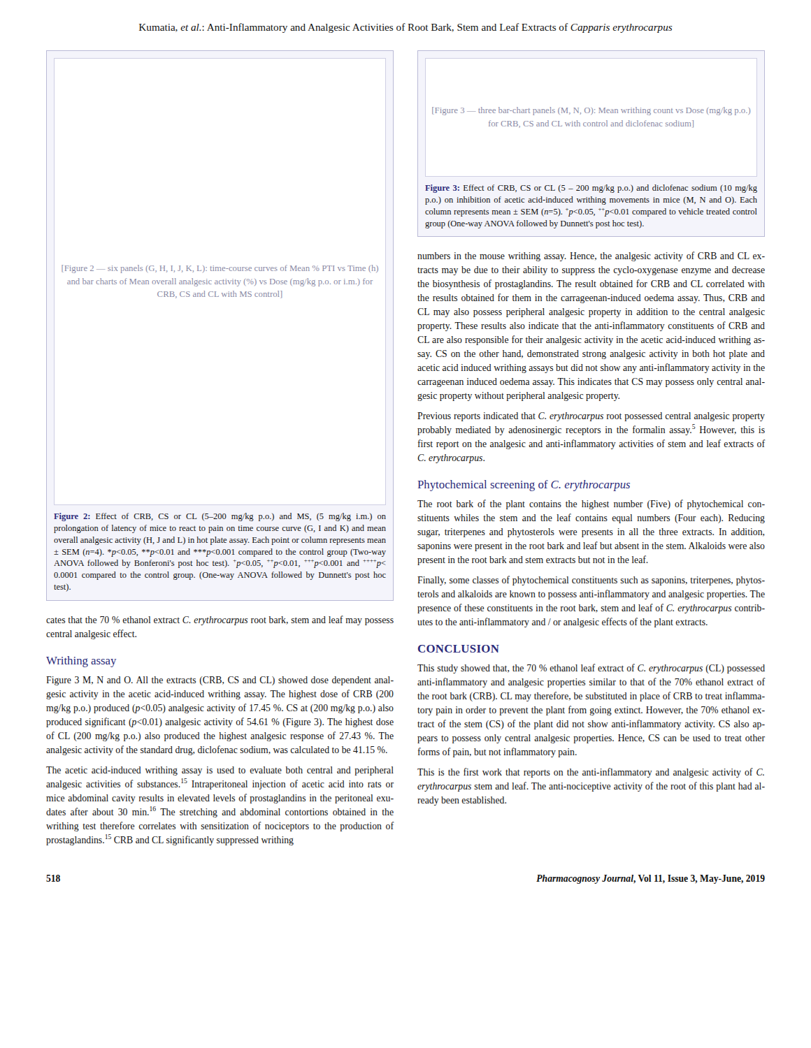Kumatia, et al.: Anti-Inflammatory and Analgesic Activities of Root Bark, Stem and Leaf Extracts of Capparis erythrocarpus
[Figure 2 — six panels (G, H, I, J, K, L): time-course curves of Mean % PTI vs Time (h) and bar charts of Mean overall analgesic activity (%) vs Dose (mg/kg p.o. or i.m.) for CRB, CS and CL with MS control]
Figure 2: Effect of CRB, CS or CL (5–200 mg/kg p.o.) and MS, (5 mg/kg i.m.) on prolongation of latency of mice to react to pain on time course curve (G, I and K) and mean overall analgesic activity (H, J and L) in hot plate assay. Each point or column represents mean ± SEM (n=4). *p<0.05, **p<0.01 and ***p<0.001 compared to the control group (Two-way ANOVA followed by Bonferoni's post hoc test). +p<0.05, ++p<0.01, +++p<0.001 and ++++p< 0.0001 compared to the control group. (One-way ANOVA followed by Dunnett's post hoc test).
cates that the 70 % ethanol extract C. erythrocarpus root bark, stem and leaf may possess central analgesic effect.
Writhing assay
Figure 3 M, N and O. All the extracts (CRB, CS and CL) showed dose dependent analgesic activity in the acetic acid-induced writhing assay. The highest dose of CRB (200 mg/kg p.o.) produced (p<0.05) analgesic activity of 17.45 %. CS at (200 mg/kg p.o.) also produced significant (p<0.01) analgesic activity of 54.61 % (Figure 3). The highest dose of CL (200 mg/kg p.o.) also produced the highest analgesic response of 27.43 %. The analgesic activity of the standard drug, diclofenac sodium, was calculated to be 41.15 %.
The acetic acid-induced writhing assay is used to evaluate both central and peripheral analgesic activities of substances.15 Intraperitoneal injection of acetic acid into rats or mice abdominal cavity results in elevated levels of prostaglandins in the peritoneal exudates after about 30 min.16 The stretching and abdominal contortions obtained in the writhing test therefore correlates with sensitization of nociceptors to the production of prostaglandins.15 CRB and CL significantly suppressed writhing
[Figure 3 — three bar-chart panels (M, N, O): Mean writhing count vs Dose (mg/kg p.o.) for CRB, CS and CL with control and diclofenac sodium]
Figure 3: Effect of CRB, CS or CL (5 – 200 mg/kg p.o.) and diclofenac sodium (10 mg/kg p.o.) on inhibition of acetic acid-induced writhing movements in mice (M, N and O). Each column represents mean ± SEM (n=5). +p<0.05, ++p<0.01 compared to vehicle treated control group (One-way ANOVA followed by Dunnett's post hoc test).
numbers in the mouse writhing assay. Hence, the analgesic activity of CRB and CL extracts may be due to their ability to suppress the cyclo-oxygenase enzyme and decrease the biosynthesis of prostaglandins. The result obtained for CRB and CL correlated with the results obtained for them in the carrageenan-induced oedema assay. Thus, CRB and CL may also possess peripheral analgesic property in addition to the central analgesic property. These results also indicate that the anti-inflammatory constituents of CRB and CL are also responsible for their analgesic activity in the acetic acid-induced writhing assay. CS on the other hand, demonstrated strong analgesic activity in both hot plate and acetic acid induced writhing assays but did not show any anti-inflammatory activity in the carrageenan induced oedema assay. This indicates that CS may possess only central analgesic property without peripheral analgesic property.
Previous reports indicated that C. erythrocarpus root possessed central analgesic property probably mediated by adenosinergic receptors in the formalin assay.5 However, this is first report on the analgesic and anti-inflammatory activities of stem and leaf extracts of C. erythrocarpus.
Phytochemical screening of C. erythrocarpus
The root bark of the plant contains the highest number (Five) of phytochemical constituents whiles the stem and the leaf contains equal numbers (Four each). Reducing sugar, triterpenes and phytosterols were presents in all the three extracts. In addition, saponins were present in the root bark and leaf but absent in the stem. Alkaloids were also present in the root bark and stem extracts but not in the leaf.
Finally, some classes of phytochemical constituents such as saponins, triterpenes, phytosterols and alkaloids are known to possess anti-inflammatory and analgesic properties. The presence of these constituents in the root bark, stem and leaf of C. erythrocarpus contributes to the anti-inflammatory and / or analgesic effects of the plant extracts.
CONCLUSION
This study showed that, the 70 % ethanol leaf extract of C. erythrocarpus (CL) possessed anti-inflammatory and analgesic properties similar to that of the 70% ethanol extract of the root bark (CRB). CL may therefore, be substituted in place of CRB to treat inflammatory pain in order to prevent the plant from going extinct. However, the 70% ethanol extract of the stem (CS) of the plant did not show anti-inflammatory activity. CS also appears to possess only central analgesic properties. Hence, CS can be used to treat other forms of pain, but not inflammatory pain.
This is the first work that reports on the anti-inflammatory and analgesic activity of C. erythrocarpus stem and leaf. The anti-nociceptive activity of the root of this plant had already been established.
518
Pharmacognosy Journal, Vol 11, Issue 3, May-June, 2019